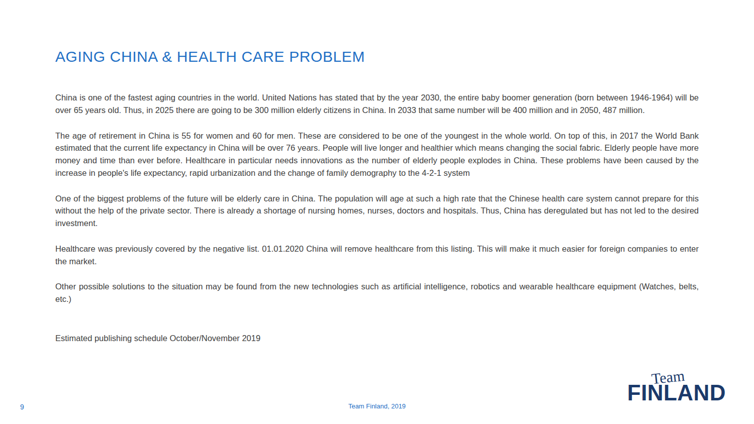AGING CHINA & HEALTH CARE PROBLEM
China is one of the fastest aging countries in the world. United Nations has stated that by the year 2030, the entire baby boomer generation (born between 1946-1964) will be over 65 years old. Thus, in 2025 there are going to be 300 million elderly citizens in China. In 2033 that same number will be 400 million and in 2050, 487 million.
The age of retirement in China is 55 for women and 60 for men. These are considered to be one of the youngest in the whole world. On top of this, in 2017 the World Bank estimated that the current life expectancy in China will be over 76 years. People will live longer and healthier which means changing the social fabric. Elderly people have more money and time than ever before. Healthcare in particular needs innovations as the number of elderly people explodes in China. These problems have been caused by the increase in people's life expectancy, rapid urbanization and the change of family demography to the 4-2-1 system
One of the biggest problems of the future will be elderly care in China. The population will age at such a high rate that the Chinese health care system cannot prepare for this without the help of the private sector. There is already a shortage of nursing homes, nurses, doctors and hospitals. Thus, China has deregulated but has not led to the desired investment.
Healthcare was previously covered by the negative list. 01.01.2020 China will remove healthcare from this listing. This will make it much easier for foreign companies to enter the market.
Other possible solutions to the situation may be found from the new technologies such as artificial intelligence, robotics and wearable healthcare equipment (Watches, belts, etc.)
Estimated publishing schedule October/November 2019
9
Team Finland, 2019
Team FINLAND